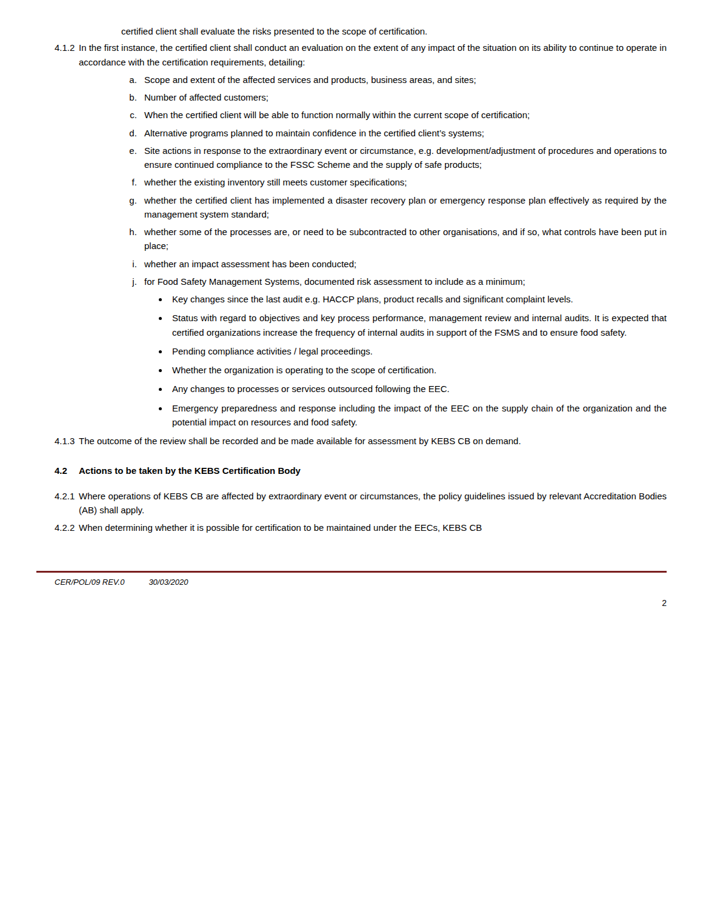certified client shall evaluate the risks presented to the scope of certification.
4.1.2
In the first instance, the certified client shall conduct an evaluation on the extent of any impact of the situation on its ability to continue to operate in accordance with the certification requirements, detailing:
Scope and extent of the affected services and products, business areas, and sites;
Number of affected customers;
When the certified client will be able to function normally within the current scope of certification;
Alternative programs planned to maintain confidence in the certified client’s systems;
Site actions in response to the extraordinary event or circumstance, e.g. development/adjustment of procedures and operations to ensure continued compliance to the FSSC Scheme and the supply of safe products;
whether the existing inventory still meets customer specifications;
whether the certified client has implemented a disaster recovery plan or emergency response plan effectively as required by the management system standard;
whether some of the processes are, or need to be subcontracted to other organisations, and if so, what controls have been put in place;
whether an impact assessment has been conducted;
for Food Safety Management Systems, documented risk assessment to include as a minimum;
Key changes since the last audit e.g. HACCP plans, product recalls and significant complaint levels.
Status with regard to objectives and key process performance, management review and internal audits. It is expected that certified organizations increase the frequency of internal audits in support of the FSMS and to ensure food safety.
Pending compliance activities / legal proceedings.
Whether the organization is operating to the scope of certification.
Any changes to processes or services outsourced following the EEC.
Emergency preparedness and response including the impact of the EEC on the supply chain of the organization and the potential impact on resources and food safety.
4.1.3
The outcome of the review shall be recorded and be made available for assessment by KEBS CB on demand.
4.2 Actions to be taken by the KEBS Certification Body
4.2.1
Where operations of KEBS CB are affected by extraordinary event or circumstances, the policy guidelines issued by relevant Accreditation Bodies (AB) shall apply.
4.2.2
When determining whether it is possible for certification to be maintained under the EECs, KEBS CB
CER/POL/09 REV.030/03/2020
2